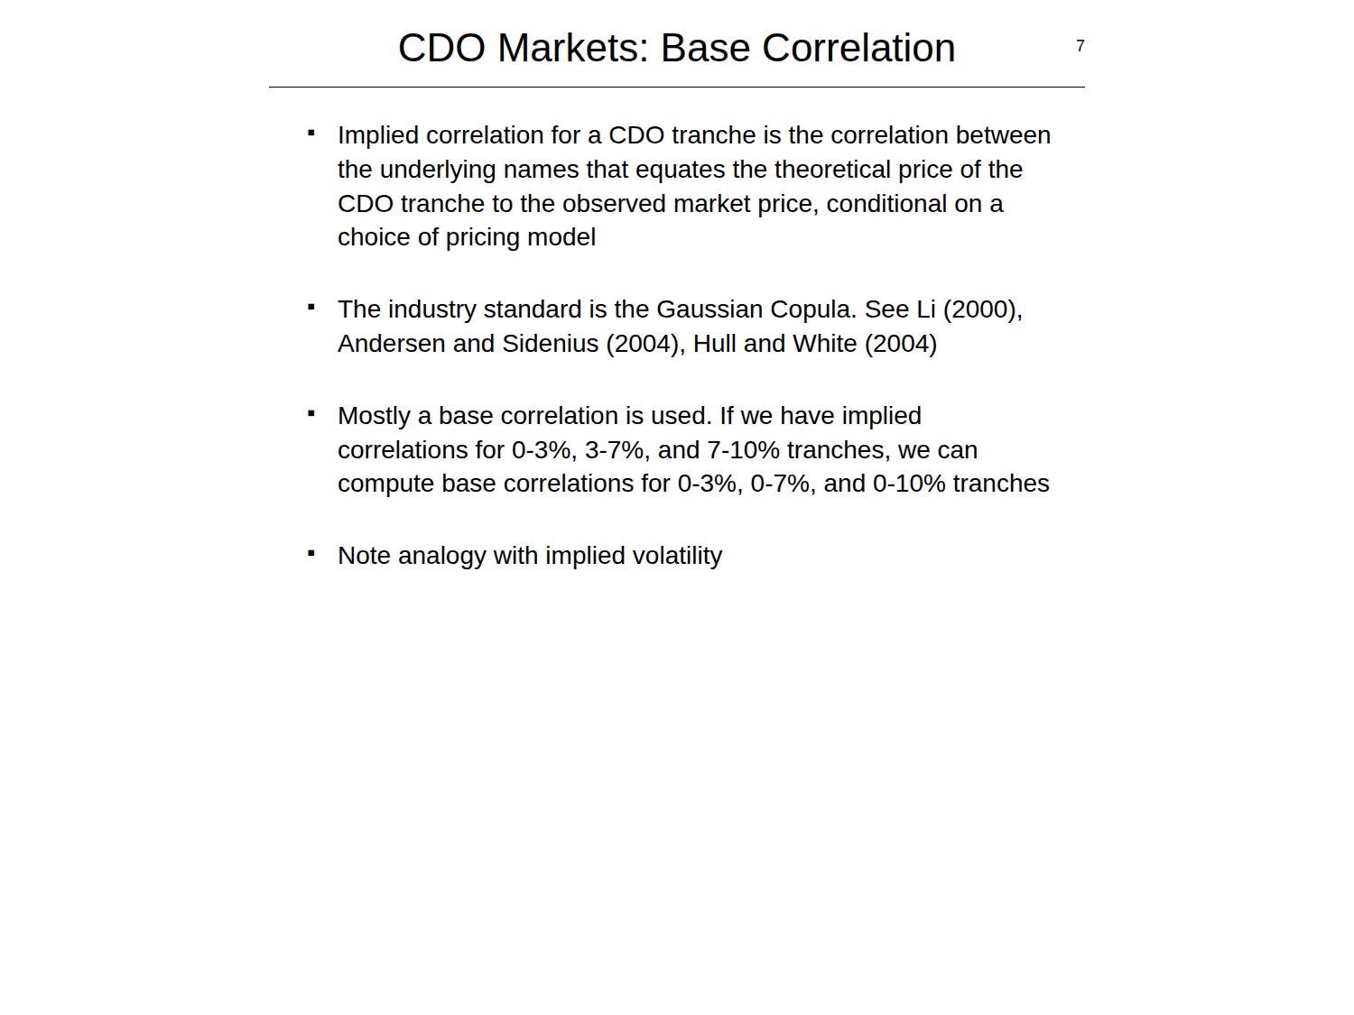7
CDO Markets: Base Correlation
Implied correlation for a CDO tranche is the correlation between the underlying names that equates the theoretical price of the CDO tranche to the observed market price, conditional on a choice of pricing model
The industry standard is the Gaussian Copula. See Li (2000), Andersen and Sidenius (2004), Hull and White (2004)
Mostly a base correlation is used. If we have implied correlations for 0-3%, 3-7%, and 7-10% tranches, we can compute base correlations for 0-3%, 0-7%, and 0-10% tranches
Note analogy with implied volatility